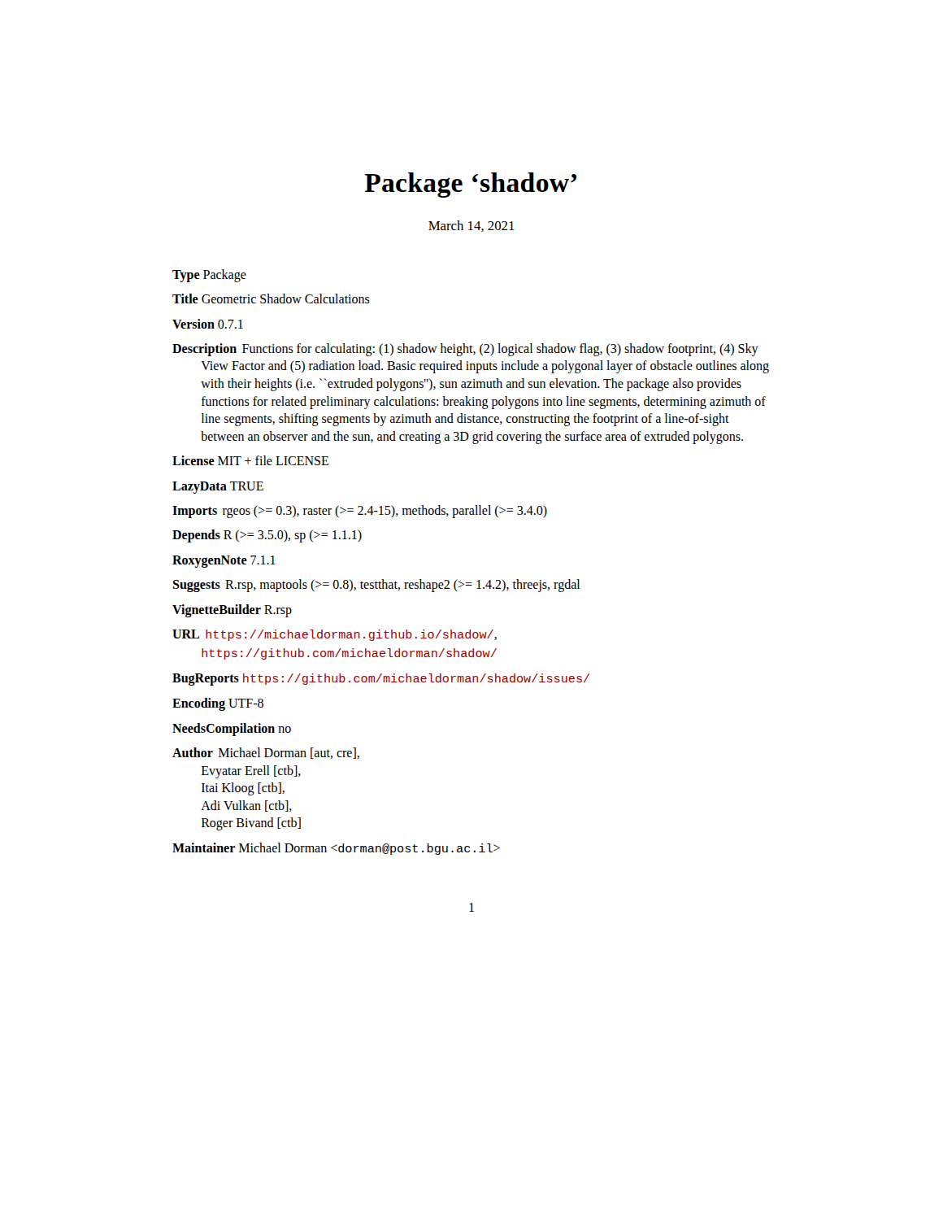Package ‘shadow’
March 14, 2021
Type
Package
Title
Geometric Shadow Calculations
Version
0.7.1
Description
Functions for calculating: (1) shadow height, (2) logical shadow flag, (3) shadow footprint, (4) Sky View Factor and (5) radiation load. Basic required inputs include a polygonal layer of obstacle outlines along with their heights (i.e. ``extruded polygons''), sun azimuth and sun elevation. The package also provides functions for related preliminary calculations: breaking polygons into line segments, determining azimuth of line segments, shifting segments by azimuth and distance, constructing the footprint of a line-of-sight between an observer and the sun, and creating a 3D grid covering the surface area of extruded polygons.
License
MIT + file LICENSE
LazyData
TRUE
Imports
rgeos (>= 0.3), raster (>= 2.4-15), methods, parallel (>= 3.4.0)
Depends
R (>= 3.5.0), sp (>= 1.1.1)
RoxygenNote
7.1.1
Suggests
R.rsp, maptools (>= 0.8), testthat, reshape2 (>= 1.4.2), threejs, rgdal
VignetteBuilder
R.rsp
URL
https://michaeldorman.github.io/shadow/,
https://github.com/michaeldorman/shadow/
BugReports
https://github.com/michaeldorman/shadow/issues/
Encoding
UTF-8
NeedsCompilation
no
Author
Michael Dorman [aut, cre],
Evyatar Erell [ctb],
Itai Kloog [ctb],
Adi Vulkan [ctb],
Roger Bivand [ctb]
Maintainer
Michael Dorman <dorman@post.bgu.ac.il>
1